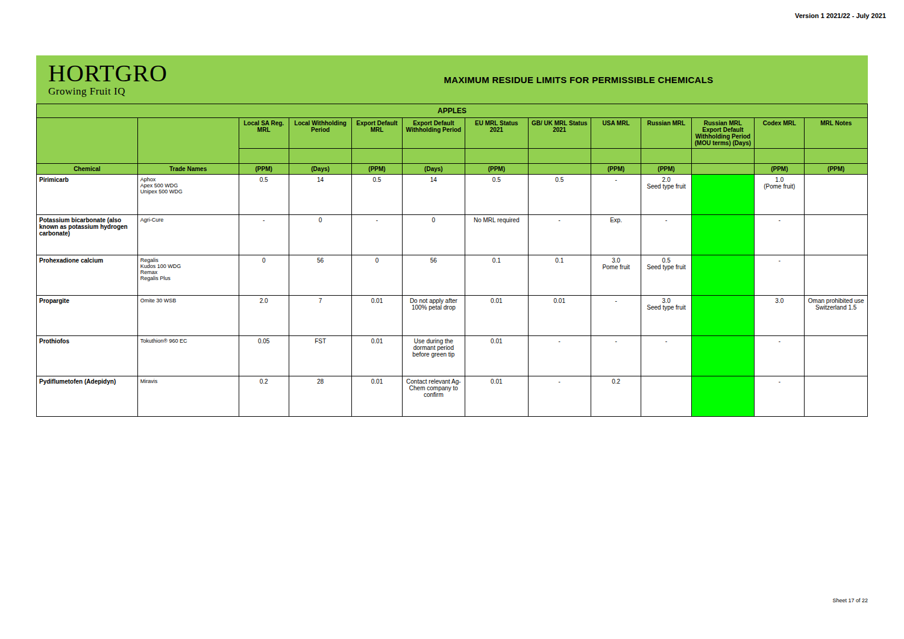Version 1 2021/22 - July 2021
HORTGRO
Growing Fruit IQ
MAXIMUM RESIDUE LIMITS FOR PERMISSIBLE CHEMICALS
APPLES
| | | Local SA Reg. MRL | Local Withholding Period | Export Default MRL | Export Default Withholding Period | EU MRL Status 2021 | GB/ UK MRL Status 2021 | USA MRL | Russian MRL | Russian MRL Export Default Withholding Period (MOU terms) (Days) | Codex MRL | MRL Notes |
| --- | --- | --- | --- | --- | --- | --- | --- | --- | --- | --- | --- | --- |
| Chemical | Trade Names | (PPM) | (Days) | (PPM) | (Days) | (PPM) | | (PPM) | (PPM) | | (PPM) | (PPM) |
| Pirimicarb | Aphox Apex 500 WDG Unipex 500 WDG | 0.5 | 14 | 0.5 | 14 | 0.5 | 0.5 | - | 2.0 Seed type fruit | | 1.0 (Pome fruit) | |
| Potassium bicarbonate (also known as potassium hydrogen carbonate) | Agri-Cure | - | 0 | - | 0 | No MRL required | - | Exp. | - | | - | |
| Prohexadione calcium | Regalis Kudos 100 WDG Remax Regalis Plus | 0 | 56 | 0 | 56 | 0.1 | 0.1 | 3.0 Pome fruit | 0.5 Seed type fruit | | - | |
| Propargite | Omite 30 WSB | 2.0 | 7 | 0.01 | Do not apply after 100% petal drop | 0.01 | 0.01 | - | 3.0 Seed type fruit | | 3.0 | Oman prohibited use Switzerland 1.5 |
| Prothiofos | Tokuthion® 960 EC | 0.05 | FST | 0.01 | Use during the dormant period before green tip | 0.01 | - | - | - | | - | |
| Pydiflumetofen (Adepidyn) | Miravis | 0.2 | 28 | 0.01 | Contact relevant Ag-Chem company to confirm | 0.01 | - | 0.2 | | | - | |
Sheet 17 of 22